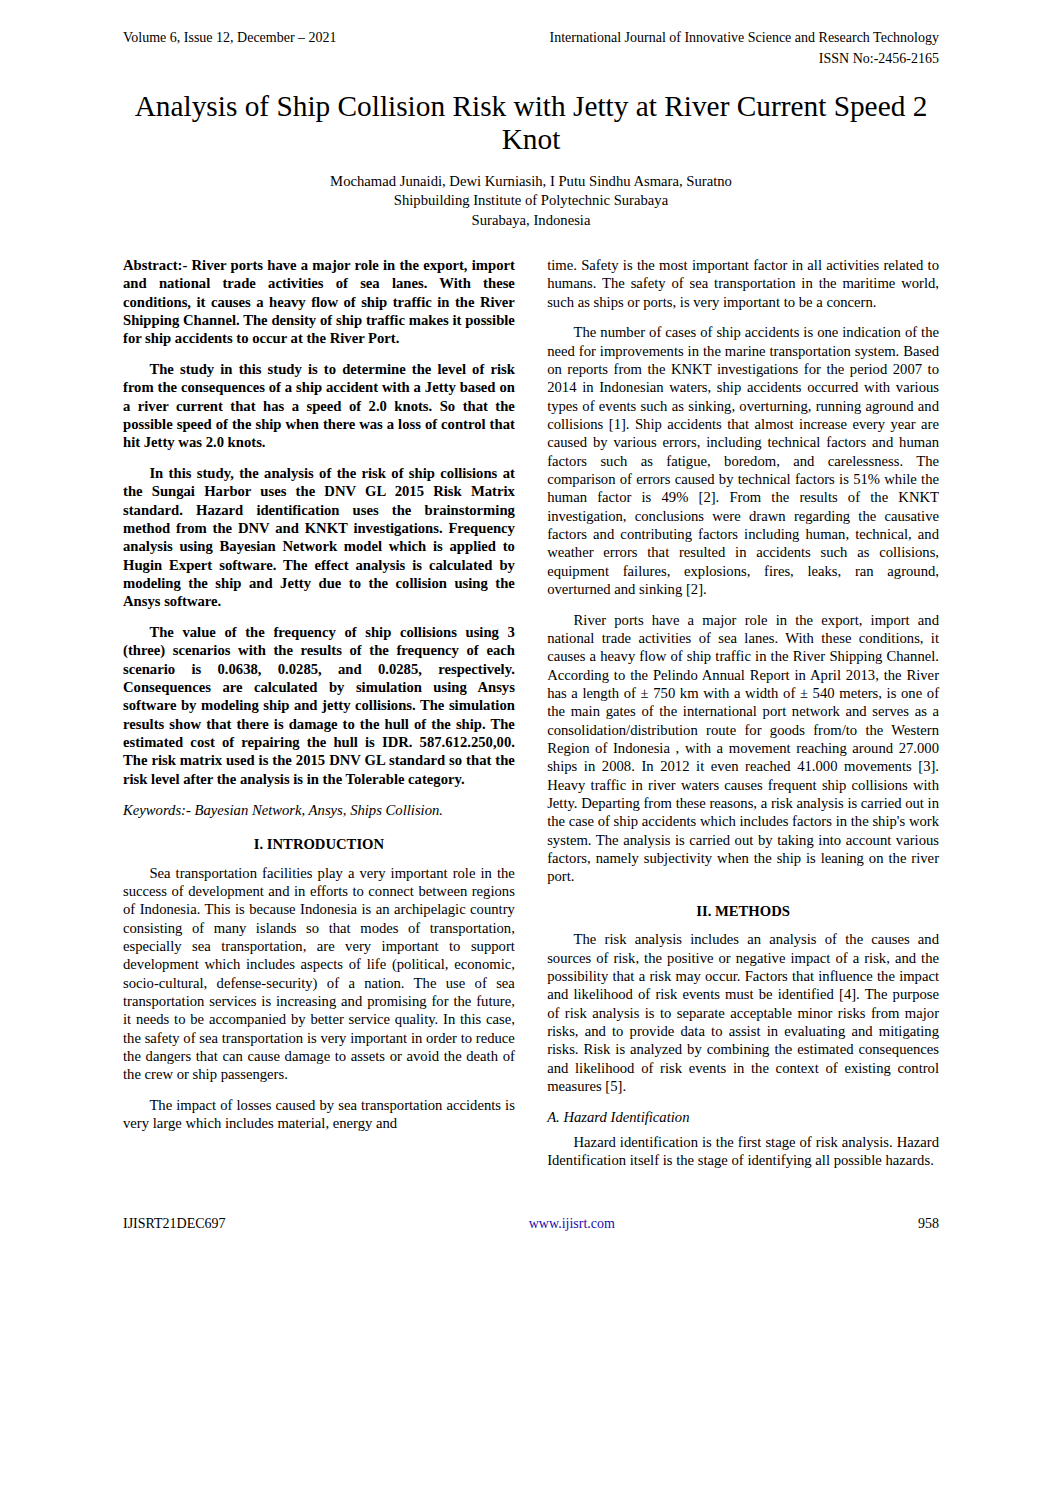Volume 6, Issue 12, December – 2021
International Journal of Innovative Science and Research Technology
ISSN No:-2456-2165
Analysis of Ship Collision Risk with Jetty at River Current Speed 2 Knot
Mochamad Junaidi, Dewi Kurniasih, I Putu Sindhu Asmara, Suratno
Shipbuilding Institute of Polytechnic Surabaya
Surabaya, Indonesia
Abstract:- River ports have a major role in the export, import and national trade activities of sea lanes. With these conditions, it causes a heavy flow of ship traffic in the River Shipping Channel. The density of ship traffic makes it possible for ship accidents to occur at the River Port.
The study in this study is to determine the level of risk from the consequences of a ship accident with a Jetty based on a river current that has a speed of 2.0 knots. So that the possible speed of the ship when there was a loss of control that hit Jetty was 2.0 knots.
In this study, the analysis of the risk of ship collisions at the Sungai Harbor uses the DNV GL 2015 Risk Matrix standard. Hazard identification uses the brainstorming method from the DNV and KNKT investigations. Frequency analysis using Bayesian Network model which is applied to Hugin Expert software. The effect analysis is calculated by modeling the ship and Jetty due to the collision using the Ansys software.
The value of the frequency of ship collisions using 3 (three) scenarios with the results of the frequency of each scenario is 0.0638, 0.0285, and 0.0285, respectively. Consequences are calculated by simulation using Ansys software by modeling ship and jetty collisions. The simulation results show that there is damage to the hull of the ship. The estimated cost of repairing the hull is IDR. 587.612.250,00. The risk matrix used is the 2015 DNV GL standard so that the risk level after the analysis is in the Tolerable category.
Keywords:- Bayesian Network, Ansys, Ships Collision.
I. INTRODUCTION
Sea transportation facilities play a very important role in the success of development and in efforts to connect between regions of Indonesia. This is because Indonesia is an archipelagic country consisting of many islands so that modes of transportation, especially sea transportation, are very important to support development which includes aspects of life (political, economic, socio-cultural, defense-security) of a nation. The use of sea transportation services is increasing and promising for the future, it needs to be accompanied by better service quality. In this case, the safety of sea transportation is very important in order to reduce the dangers that can cause damage to assets or avoid the death of the crew or ship passengers.
The impact of losses caused by sea transportation accidents is very large which includes material, energy and
time. Safety is the most important factor in all activities related to humans. The safety of sea transportation in the maritime world, such as ships or ports, is very important to be a concern.
The number of cases of ship accidents is one indication of the need for improvements in the marine transportation system. Based on reports from the KNKT investigations for the period 2007 to 2014 in Indonesian waters, ship accidents occurred with various types of events such as sinking, overturning, running aground and collisions [1]. Ship accidents that almost increase every year are caused by various errors, including technical factors and human factors such as fatigue, boredom, and carelessness. The comparison of errors caused by technical factors is 51% while the human factor is 49% [2]. From the results of the KNKT investigation, conclusions were drawn regarding the causative factors and contributing factors including human, technical, and weather errors that resulted in accidents such as collisions, equipment failures, explosions, fires, leaks, ran aground, overturned and sinking [2].
River ports have a major role in the export, import and national trade activities of sea lanes. With these conditions, it causes a heavy flow of ship traffic in the River Shipping Channel. According to the Pelindo Annual Report in April 2013, the River has a length of ± 750 km with a width of ± 540 meters, is one of the main gates of the international port network and serves as a consolidation/distribution route for goods from/to the Western Region of Indonesia , with a movement reaching around 27.000 ships in 2008. In 2012 it even reached 41.000 movements [3]. Heavy traffic in river waters causes frequent ship collisions with Jetty. Departing from these reasons, a risk analysis is carried out in the case of ship accidents which includes factors in the ship's work system. The analysis is carried out by taking into account various factors, namely subjectivity when the ship is leaning on the river port.
II. METHODS
The risk analysis includes an analysis of the causes and sources of risk, the positive or negative impact of a risk, and the possibility that a risk may occur. Factors that influence the impact and likelihood of risk events must be identified [4]. The purpose of risk analysis is to separate acceptable minor risks from major risks, and to provide data to assist in evaluating and mitigating risks. Risk is analyzed by combining the estimated consequences and likelihood of risk events in the context of existing control measures [5].
A. Hazard Identification
Hazard identification is the first stage of risk analysis. Hazard Identification itself is the stage of identifying all possible hazards.
IJISRT21DEC697
www.ijisrt.com
958